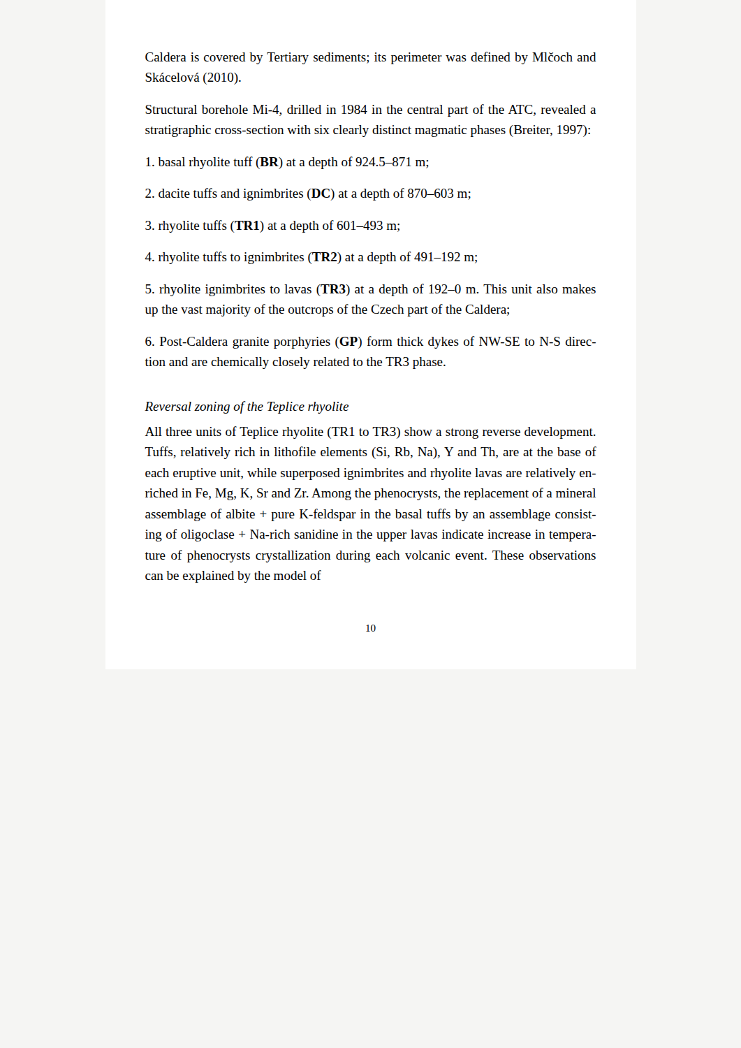Caldera is covered by Tertiary sediments; its perimeter was defined by Mlčoch and Skácelová (2010).
Structural borehole Mi-4, drilled in 1984 in the central part of the ATC, revealed a stratigraphic cross-section with six clearly distinct magmatic phases (Breiter, 1997):
basal rhyolite tuff (BR) at a depth of 924.5–871 m;
dacite tuffs and ignimbrites (DC) at a depth of 870–603 m;
rhyolite tuffs (TR1) at a depth of 601–493 m;
rhyolite tuffs to ignimbrites (TR2) at a depth of 491–192 m;
rhyolite ignimbrites to lavas (TR3) at a depth of 192–0 m. This unit also makes up the vast majority of the outcrops of the Czech part of the Caldera;
Post-Caldera granite porphyries (GP) form thick dykes of NW-SE to N-S direction and are chemically closely related to the TR3 phase.
Reversal zoning of the Teplice rhyolite
All three units of Teplice rhyolite (TR1 to TR3) show a strong reverse development. Tuffs, relatively rich in lithofile elements (Si, Rb, Na), Y and Th, are at the base of each eruptive unit, while superposed ignimbrites and rhyolite lavas are relatively enriched in Fe, Mg, K, Sr and Zr. Among the phenocrysts, the replacement of a mineral assemblage of albite + pure K-feldspar in the basal tuffs by an assemblage consisting of oligoclase + Na-rich sanidine in the upper lavas indicate increase in temperature of phenocrysts crystallization during each volcanic event. These observations can be explained by the model of
10